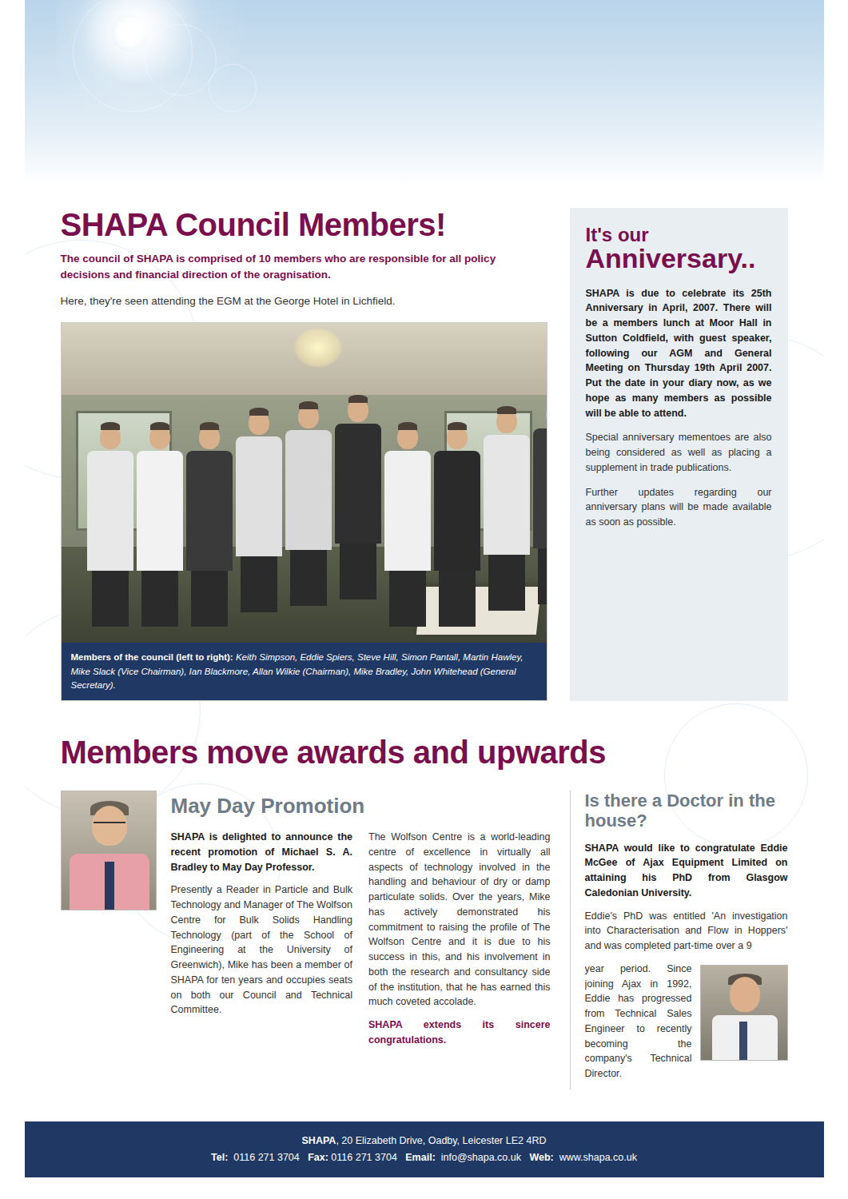SHAPA Council Members!
The council of SHAPA is comprised of 10 members who are responsible for all policy decisions and financial direction of the oragnisation.
Here, they're seen attending the EGM at the George Hotel in Lichfield.
Members of the council (left to right): Keith Simpson, Eddie Spiers, Steve Hill, Simon Pantall, Martin Hawley, Mike Slack (Vice Chairman), Ian Blackmore, Allan Wilkie (Chairman), Mike Bradley, John Whitehead (General Secretary).
It's our
Anniversary..
SHAPA is due to celebrate its 25th Anniversary in April, 2007. There will be a members lunch at Moor Hall in Sutton Coldfield, with guest speaker, following our AGM and General Meeting on Thursday 19th April 2007. Put the date in your diary now, as we hope as many members as possible will be able to attend.
Special anniversary mementoes are also being considered as well as placing a supplement in trade publications.
Further updates regarding our anniversary plans will be made available as soon as possible.
Members move awards and upwards
May Day Promotion
SHAPA is delighted to announce the recent promotion of Michael S. A. Bradley to May Day Professor.
Presently a Reader in Particle and Bulk Technology and Manager of The Wolfson Centre for Bulk Solids Handling Technology (part of the School of Engineering at the University of Greenwich), Mike has been a member of SHAPA for ten years and occupies seats on both our Council and Technical Committee.
The Wolfson Centre is a world-leading centre of excellence in virtually all aspects of technology involved in the handling and behaviour of dry or damp particulate solids. Over the years, Mike has actively demonstrated his commitment to raising the profile of The Wolfson Centre and it is due to his success in this, and his involvement in both the research and consultancy side of the institution, that he has earned this much coveted accolade.
SHAPA extends its sincere congratulations.
Is there a Doctor in the house?
SHAPA would like to congratulate Eddie McGee of Ajax Equipment Limited on attaining his PhD from Glasgow Caledonian University.
Eddie's PhD was entitled 'An investigation into Characterisation and Flow in Hoppers' and was completed part-time over a 9
year period. Since joining Ajax in 1992, Eddie has progressed from Technical Sales Engineer to recently becoming the company's Technical Director.
SHAPA, 20 Elizabeth Drive, Oadby, Leicester LE2 4RD
Tel: 0116 271 3704 Fax: 0116 271 3704 Email: info@shapa.co.uk Web: www.shapa.co.uk